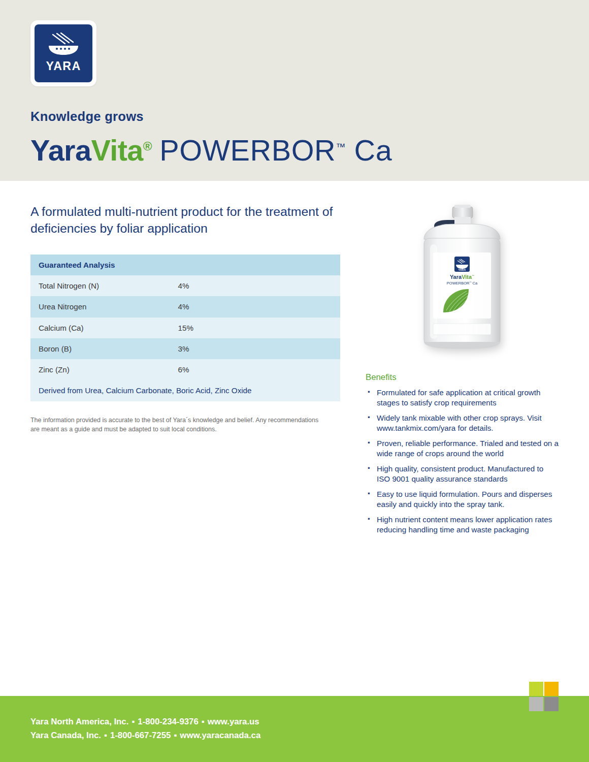YARA
Knowledge grows
Yara Vita® POWERBOR™ Ca
A formulated multi-nutrient product for the treatment of deficiencies by foliar application
Guaranteed Analysis
| Total Nitrogen (N) | 4% |
| Urea Nitrogen | 4% |
| Calcium (Ca) | 15% |
| Boron (B) | 3% |
| Zinc (Zn) | 6% |
| Derived from Urea, Calcium Carbonate, Boric Acid, Zinc Oxide |
The information provided is accurate to the best of Yara´s knowledge and belief. Any recommendations are meant as a guide and must be adapted to suit local conditions.
YARA YaraVita™ POWERBOR™ Ca
Benefits
Formulated for safe application at critical growth stages to satisfy crop requirements
Widely tank mixable with other crop sprays. Visit www.tankmix.com/yara for details.
Proven, reliable performance. Trialed and tested on a wide range of crops around the world
High quality, consistent product. Manufactured to ISO 9001 quality assurance standards
Easy to use liquid formulation. Pours and disperses easily and quickly into the spray tank.
High nutrient content means lower application rates reducing handling time and waste packaging
Yara North America, Inc.▪1-800-234-9376▪www.yara.us
Yara Canada, Inc.▪1-800-667-7255▪www.yaracanada.ca